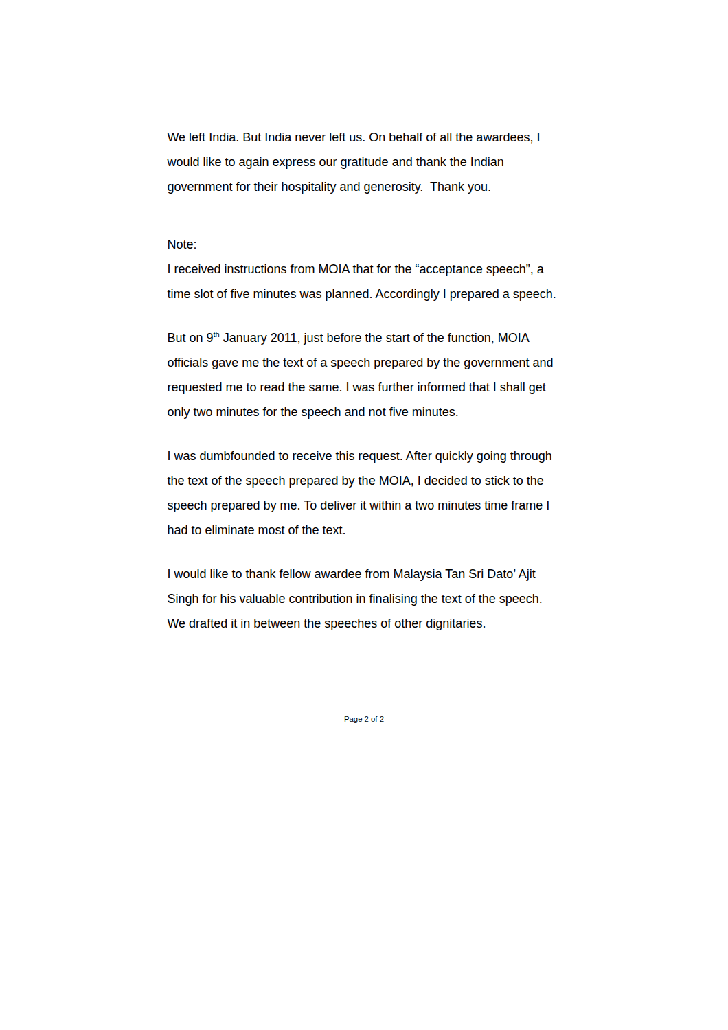We left India. But India never left us. On behalf of all the awardees, I would like to again express our gratitude and thank the Indian government for their hospitality and generosity. Thank you.
Note:
I received instructions from MOIA that for the “acceptance speech”, a time slot of five minutes was planned. Accordingly I prepared a speech.
But on 9th January 2011, just before the start of the function, MOIA officials gave me the text of a speech prepared by the government and requested me to read the same. I was further informed that I shall get only two minutes for the speech and not five minutes.
I was dumbfounded to receive this request. After quickly going through the text of the speech prepared by the MOIA, I decided to stick to the speech prepared by me. To deliver it within a two minutes time frame I had to eliminate most of the text.
I would like to thank fellow awardee from Malaysia Tan Sri Dato’ Ajit Singh for his valuable contribution in finalising the text of the speech. We drafted it in between the speeches of other dignitaries.
Page 2 of 2